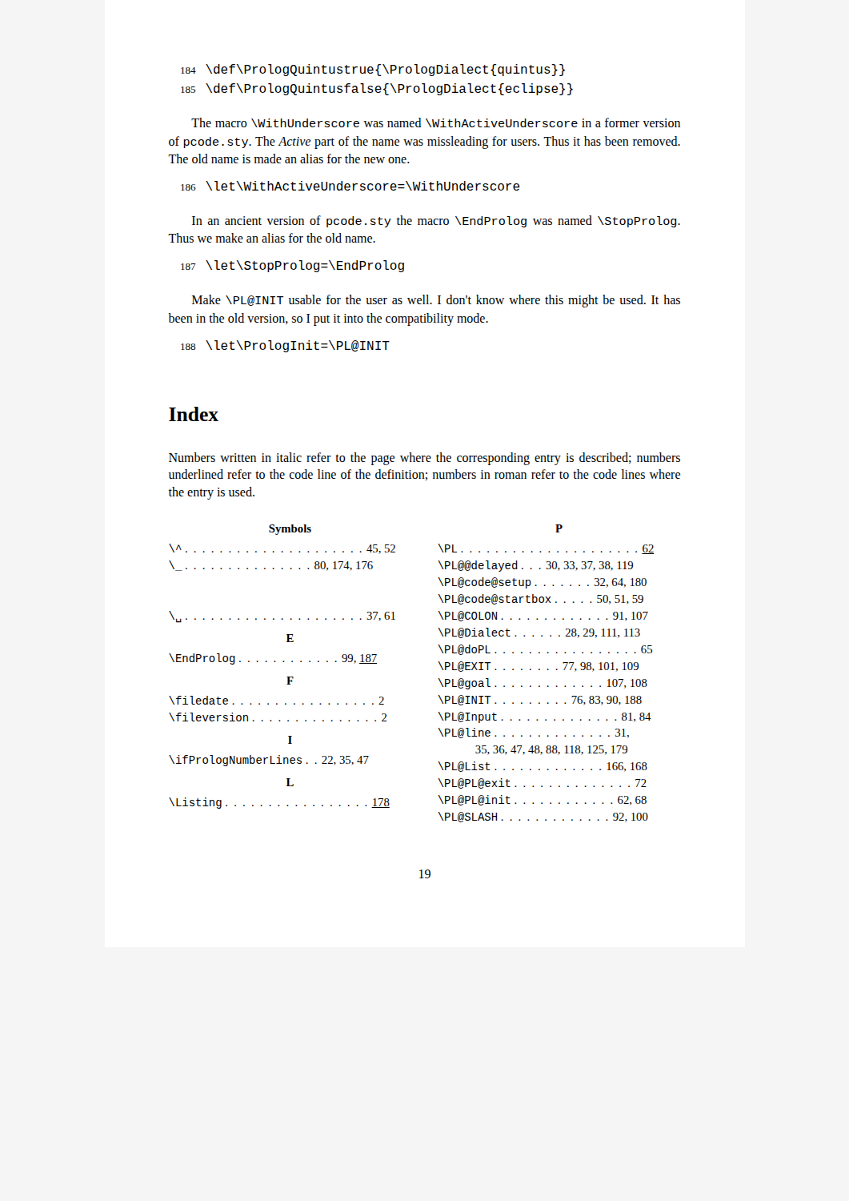184\def\PrologQuintustrue{\PrologDialect{quintus}}
185\def\PrologQuintusfalse{\PrologDialect{eclipse}}
The macro \WithUnderscore was named \WithActiveUnderscore in a former version of pcode.sty. The Active part of the name was missleading for users. Thus it has been removed. The old name is made an alias for the new one.
186\let\WithActiveUnderscore=\WithUnderscore
In an ancient version of pcode.sty the macro \EndProlog was named \StopProlog. Thus we make an alias for the old name.
187\let\StopProlog=\EndProlog
Make \PL@INIT usable for the user as well. I don't know where this might be used. It has been in the old version, so I put it into the compatibility mode.
188\let\PrologInit=\PL@INIT
Index
Numbers written in italic refer to the page where the corresponding entry is described; numbers underlined refer to the code line of the definition; numbers in roman refer to the code lines where the entry is used.
Symbols
\^ . . . . . . . . . . . . . . . . . . . . . 45, 52 \_ . . . . . . . . . . . . . . . 80, 174, 176 \␣ . . . . . . . . . . . . . . . . . . . . . 37, 61
E
\EndProlog . . . . . . . . . . . . 99, 187
F
\filedate . . . . . . . . . . . . . . . . . 2 \fileversion . . . . . . . . . . . . . . . 2
I
\ifPrologNumberLines . . 22, 35, 47
L
\Listing . . . . . . . . . . . . . . . . . 178
P
\PL . . . . . . . . . . . . . . . . . . . . . 62 \PL@@delayed . . . 30, 33, 37, 38, 119 \PL@code@setup . . . . . . . 32, 64, 180 \PL@code@startbox . . . . . 50, 51, 59 \PL@COLON . . . . . . . . . . . . . 91, 107 \PL@Dialect . . . . . . 28, 29, 111, 113 \PL@doPL . . . . . . . . . . . . . . . . . 65 \PL@EXIT . . . . . . . . 77, 98, 101, 109 \PL@goal . . . . . . . . . . . . . 107, 108 \PL@INIT . . . . . . . . . 76, 83, 90, 188 \PL@Input . . . . . . . . . . . . . . 81, 84 \PL@line . . . . . . . . . . . . . . 31, 35, 36, 47, 48, 88, 118, 125, 179 \PL@List . . . . . . . . . . . . . 166, 168 \PL@PL@exit . . . . . . . . . . . . . . 72 \PL@PL@init . . . . . . . . . . . . 62, 68 \PL@SLASH . . . . . . . . . . . . . 92, 100
19